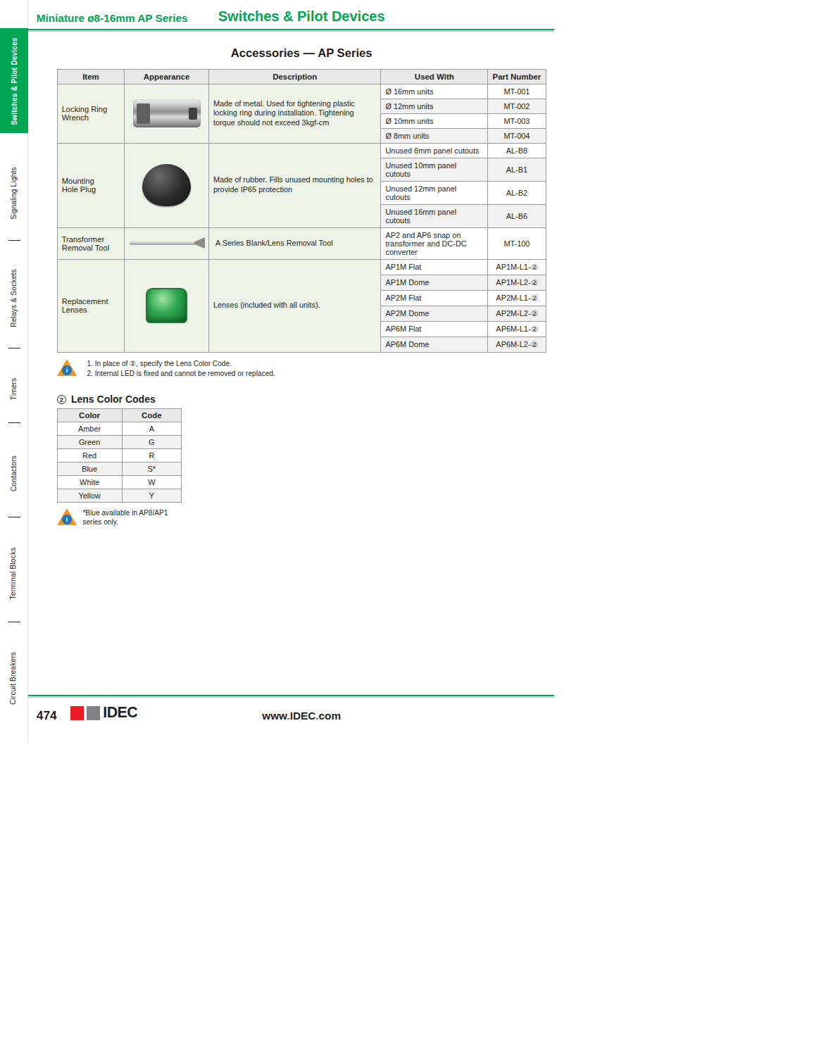Switches & Pilot Devices
Signaling Lights
Relays & Sockets
Timers
Contactors
Terminal Blocks
Circuit Breakers
Miniature ø8-16mm AP Series
Switches & Pilot Devices
Accessories — AP Series
| Item | Appearance | Description | Used With | Part Number |
| --- | --- | --- | --- | --- |
| Locking Ring Wrench | | Made of metal. Used for tightening plastic locking ring during installation. Tightening torque should not exceed 3kgf-cm | Ø 16mm units | MT-001 |
| Ø 12mm units | MT-002 |
| Ø 10mm units | MT-003 |
| Ø 8mm units | MT-004 |
| Mounting Hole Plug | | Made of rubber. Fills unused mounting holes to provide IP65 protection | Unused 8mm panel cutouts | AL-B8 |
| Unused 10mm panel cutouts | AL-B1 |
| Unused 12mm panel cutouts | AL-B2 |
| Unused 16mm panel cutouts | AL-B6 |
| Transformer Removal Tool | | A Series Blank/Lens Removal Tool | AP2 and AP6 snap on transformer and DC-DC converter | MT-100 |
| Replacement Lenses | | Lenses (included with all units). | AP1M Flat | AP1M-L1-② |
| AP1M Dome | AP1M-L2-② |
| AP2M Flat | AP2M-L1-② |
| AP2M Dome | AP2M-L2-② |
| AP6M Flat | AP6M-L1-② |
| AP6M Dome | AP6M-L2-② |
i
In place of ②, specify the Lens Color Code.
Internal LED is fixed and cannot be removed or replaced.
2 Lens Color Codes
| Color | Code |
| --- | --- |
| Amber | A |
| Green | G |
| Red | R |
| Blue | S* |
| White | W |
| Yellow | Y |
i
*Blue available in AP8/AP1
series only.
474
IDEC
www. IDEC. com